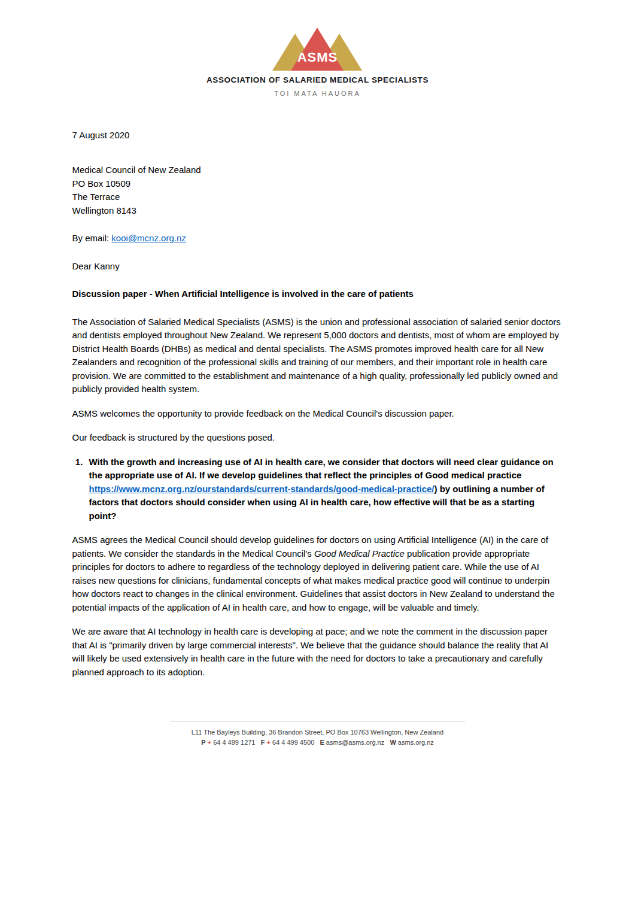ASMS
ASSOCIATION OF SALARIED MEDICAL SPECIALISTS
TOI MATA HAUORA
7 August 2020
Medical Council of New Zealand
PO Box 10509
The Terrace
Wellington 8143
By email: kooi@mcnz.org.nz
Dear Kanny
Discussion paper - When Artificial Intelligence is involved in the care of patients
The Association of Salaried Medical Specialists (ASMS) is the union and professional association of salaried senior doctors and dentists employed throughout New Zealand. We represent 5,000 doctors and dentists, most of whom are employed by District Health Boards (DHBs) as medical and dental specialists. The ASMS promotes improved health care for all New Zealanders and recognition of the professional skills and training of our members, and their important role in health care provision. We are committed to the establishment and maintenance of a high quality, professionally led publicly owned and publicly provided health system.
ASMS welcomes the opportunity to provide feedback on the Medical Council's discussion paper.
Our feedback is structured by the questions posed.
With the growth and increasing use of AI in health care, we consider that doctors will need clear guidance on the appropriate use of AI. If we develop guidelines that reflect the principles of Good medical practice https://www.mcnz.org.nz/ourstandards/current-standards/good-medical-practice/) by outlining a number of factors that doctors should consider when using AI in health care, how effective will that be as a starting point?
ASMS agrees the Medical Council should develop guidelines for doctors on using Artificial Intelligence (AI) in the care of patients. We consider the standards in the Medical Council's Good Medical Practice publication provide appropriate principles for doctors to adhere to regardless of the technology deployed in delivering patient care. While the use of AI raises new questions for clinicians, fundamental concepts of what makes medical practice good will continue to underpin how doctors react to changes in the clinical environment. Guidelines that assist doctors in New Zealand to understand the potential impacts of the application of AI in health care, and how to engage, will be valuable and timely.
We are aware that AI technology in health care is developing at pace; and we note the comment in the discussion paper that AI is "primarily driven by large commercial interests". We believe that the guidance should balance the reality that AI will likely be used extensively in health care in the future with the need for doctors to take a precautionary and carefully planned approach to its adoption.
L11 The Bayleys Building, 36 Brandon Street, PO Box 10763 Wellington, New Zealand
P + 64 4 499 1271 F + 64 4 499 4500 E asms@asms.org.nz W asms.org.nz